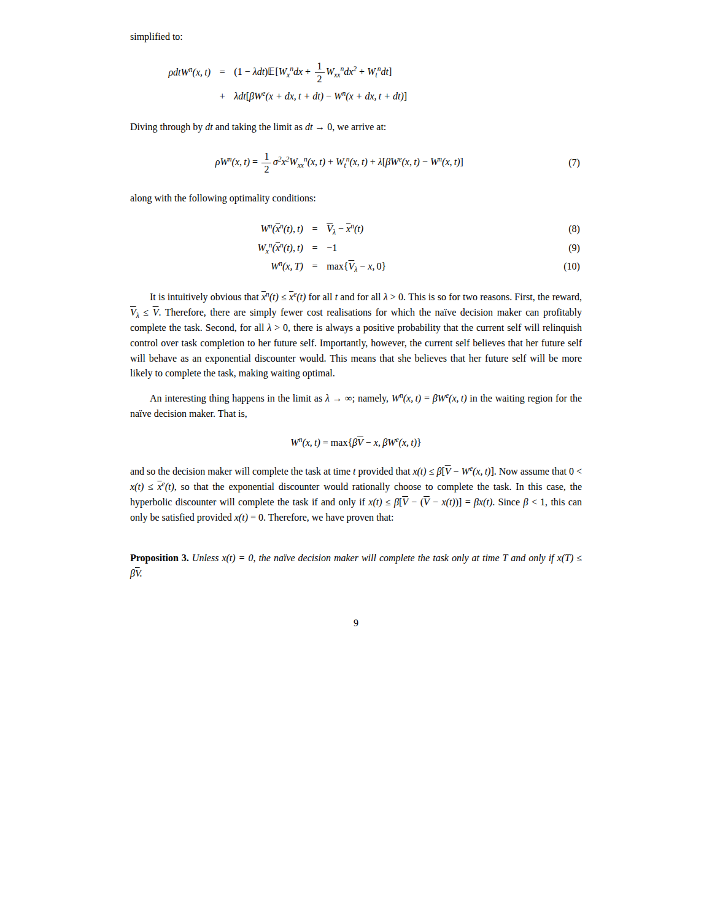simplified to:
| ρdtW n (x, t) | = | (1 − λdt ) 𝔼 [ W x n dx + 1 2 W xx n dx 2 + W t n dt ] | |
| | + | λdt [ βW e (x + dx, t + dt) − W n (x + dx, t + dt) ] | |
Diving through by dt and taking the limit as dt → 0, we arrive at:
| ρW n (x, t) = 1 2 σ 2 x 2 W xx n (x, t) + W t n (x, t) + λ [ βW e (x, t) − W n (x, t) ] | (7) |
along with the following optimality conditions:
| W n ( x n (t), t) | = | V λ − x n (t) | (8) |
| W x n ( x n (t), t) | = | −1 | (9) |
| W n (x, T) | = | max{ V λ − x , 0} | (10) |
It is intuitively obvious that xn(t) ≤ xe(t) for all t and for all λ > 0. This is so for two reasons. First, the reward, Vλ ≤ V. Therefore, there are simply fewer cost realisations for which the naïve decision maker can profitably complete the task. Second, for all λ > 0, there is always a positive probability that the current self will relinquish control over task completion to her future self. Importantly, however, the current self believes that her future self will behave as an exponential discounter would. This means that she believes that her future self will be more likely to complete the task, making waiting optimal.
An interesting thing happens in the limit as λ → ∞; namely, Wn(x, t) = βWe(x, t) in the waiting region for the naïve decision maker. That is,
Wn(x, t) = max{βV − x, βWe(x, t)}
and so the decision maker will complete the task at time t provided that x(t) ≤ β[V − We(x, t)]. Now assume that 0 < x(t) ≤ xe(t), so that the exponential discounter would rationally choose to complete the task. In this case, the hyperbolic discounter will complete the task if and only if x(t) ≤ β[V − (V − x(t))] = βx(t). Since β < 1, this can only be satisfied provided x(t) = 0. Therefore, we have proven that:
Proposition 3. Unless x(t) = 0, the naïve decision maker will complete the task only at time T and only if x(T) ≤ βV.
9